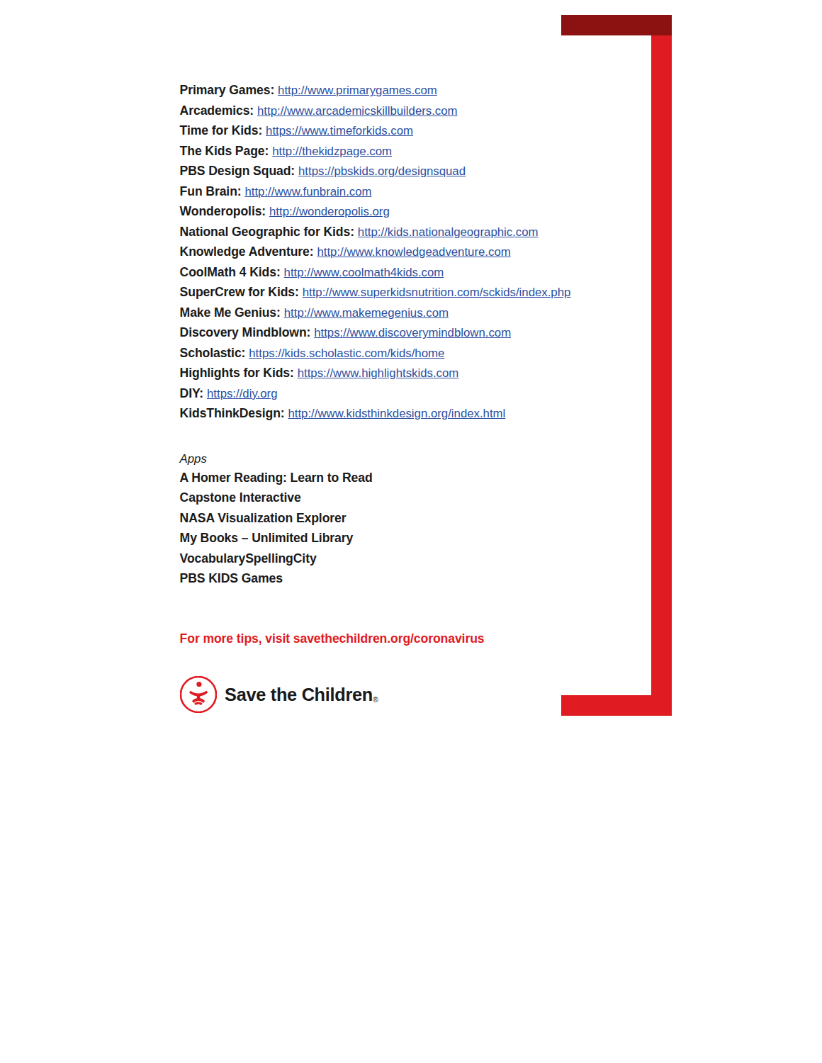Primary Games: http://www.primarygames.com
Arcademics: http://www.arcademicskillbuilders.com
Time for Kids: https://www.timeforkids.com
The Kids Page: http://thekidzpage.com
PBS Design Squad: https://pbskids.org/designsquad
Fun Brain: http://www.funbrain.com
Wonderopolis: http://wonderopolis.org
National Geographic for Kids: http://kids.nationalgeographic.com
Knowledge Adventure: http://www.knowledgeadventure.com
CoolMath 4 Kids: http://www.coolmath4kids.com
SuperCrew for Kids: http://www.superkidsnutrition.com/sckids/index.php
Make Me Genius: http://www.makemegenius.com
Discovery Mindblown: https://www.discoverymindblown.com
Scholastic: https://kids.scholastic.com/kids/home
Highlights for Kids: https://www.highlightskids.com
DIY: https://diy.org
KidsThinkDesign: http://www.kidsthinkdesign.org/index.html
Apps
A Homer Reading: Learn to Read
Capstone Interactive
NASA Visualization Explorer
My Books – Unlimited Library
VocabularySpellingCity
PBS KIDS Games
For more tips, visit savethechildren.org/coronavirus
Save the Children®